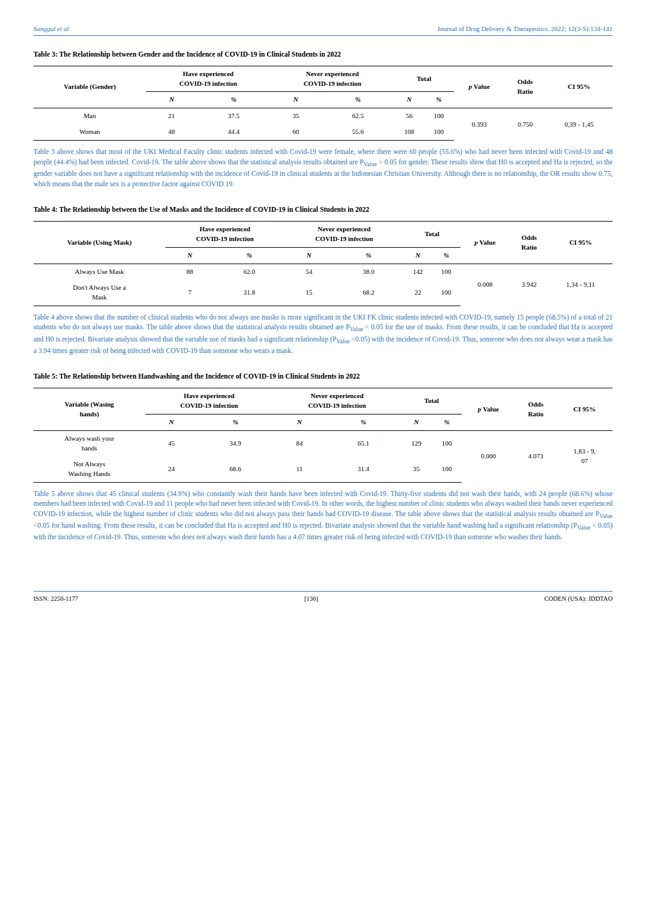Sanggul et al
Journal of Drug Delivery & Therapeutics. 2022; 12(3-S):134-141
Table 3: The Relationship between Gender and the Incidence of COVID-19 in Clinical Students in 2022
| Variable (Gender) | Have experienced COVID-19 infection | Never experienced COVID-19 infection | Total | p Value | Odds Ratio | CI 95% |
| --- | --- | --- | --- | --- | --- | --- |
| N | % | N | % | N | % |
| Man | 21 | 37.5 | 35 | 62.5 | 56 | 100 | 0.393 | 0.750 | 0,39 - 1,45 |
| Woman | 48 | 44.4 | 60 | 55.6 | 108 | 100 |
Table 3 above shows that most of the UKI Medical Faculty clinic students infected with Covid-19 were female, where there were 60 people (55.6%) who had never been infected with Covid-19 and 48 people (44.4%) had been infected. Covid-19. The table above shows that the statistical analysis results obtained are PValue > 0.05 for gender. These results show that H0 is accepted and Ha is rejected, so the gender variable does not have a significant relationship with the incidence of Covid-19 in clinical students at the Indonesian Christian University. Although there is no relationship, the OR results show 0.75, which means that the male sex is a protective factor against COVID 19.
Table 4: The Relationship between the Use of Masks and the Incidence of COVID-19 in Clinical Students in 2022
| Variable (Using Mask) | Have experienced COVID-19 infection | Never experienced COVID-19 infection | Total | p Value | Odds Ratio | CI 95% |
| --- | --- | --- | --- | --- | --- | --- |
| N | % | N | % | N | % |
| Always Use Mask | 88 | 62.0 | 54 | 38.0 | 142 | 100 | 0.008 | 3.942 | 1,34 - 9,11 |
| Don't Always Use a Mask | 7 | 31.8 | 15 | 68.2 | 22 | 100 |
Table 4 above shows that the number of clinical students who do not always use masks is more significant in the UKI FK clinic students infected with COVID-19, namely 15 people (68.5%) of a total of 21 students who do not always use masks. The table above shows that the statistical analysis results obtained are PValue < 0.05 for the use of masks. From these results, it can be concluded that Ha is accepted and H0 is rejected. Bivariate analysis showed that the variable use of masks had a significant relationship (PValue <0.05) with the incidence of Covid-19. Thus, someone who does not always wear a mask has a 3.94 times greater risk of being infected with COVID-19 than someone who wears a mask.
Table 5: The Relationship between Handwashing and the Incidence of COVID-19 in Clinical Students in 2022
| Variable (Wasing hands) | Have experienced COVID-19 infection | Never experienced COVID-19 infection | Total | p Value | Odds Ratio | CI 95% |
| --- | --- | --- | --- | --- | --- | --- |
| N | % | N | % | N | % |
| Always wash your hands | 45 | 34.9 | 84 | 65.1 | 129 | 100 | 0.000 | 4.073 | 1,83 - 9, 07 |
| Not Always Washing Hands | 24 | 68.6 | 11 | 31.4 | 35 | 100 |
Table 5 above shows that 45 clinical students (34.9%) who constantly wash their hands have been infected with Covid-19. Thirty-five students did not wash their hands, with 24 people (68.6%) whose members had been infected with Covid-19 and 11 people who had never been infected with Covid-19. In other words, the highest number of clinic students who always washed their hands never experienced COVID-19 infection, while the highest number of clinic students who did not always pass their hands had COVID-19 disease. The table above shows that the statistical analysis results obtained are PValue <0.05 for hand washing. From these results, it can be concluded that Ha is accepted and H0 is rejected. Bivariate analysis showed that the variable hand washing had a significant relationship (PValue < 0.05) with the incidence of Covid-19. Thus, someone who does not always wash their hands has a 4.07 times greater risk of being infected with COVID-19 than someone who washes their hands.
ISSN: 2250-1177
[136]
CODEN (USA): JDDTAO